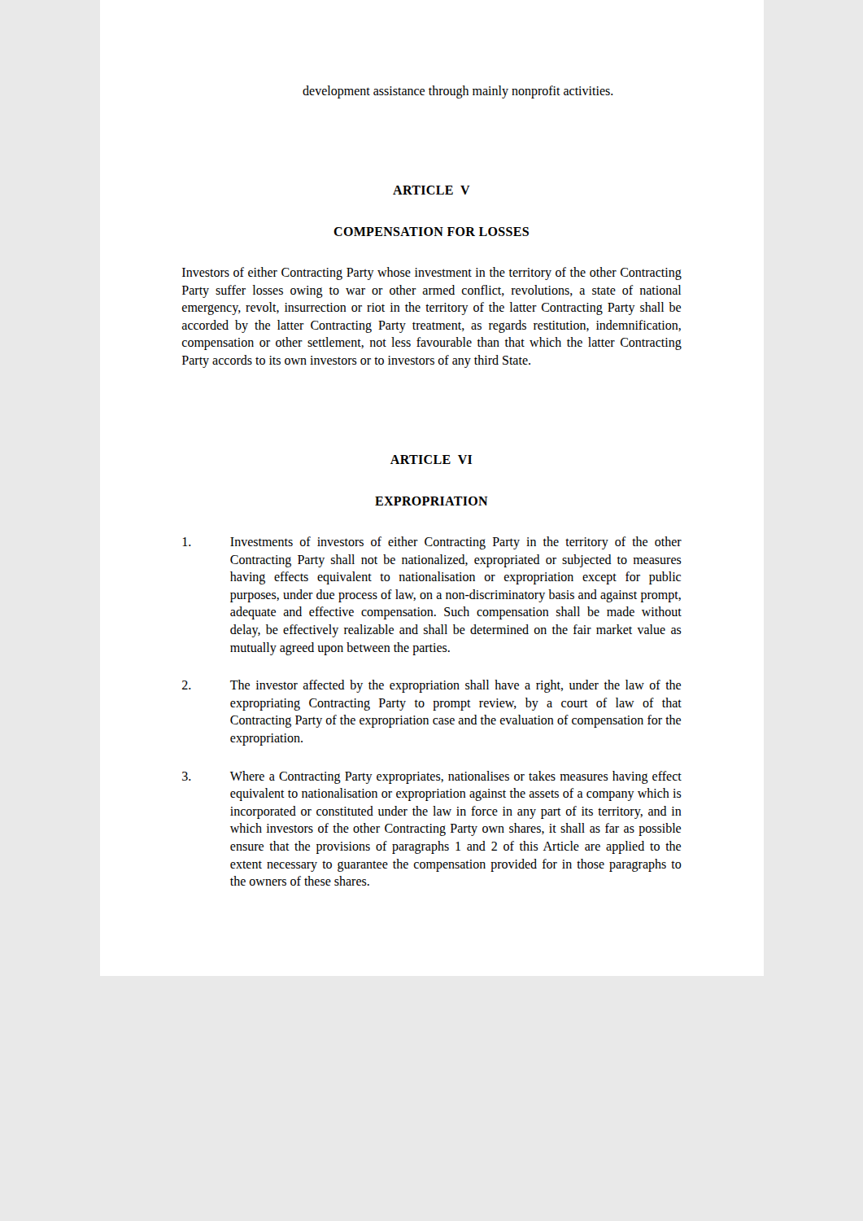development assistance through mainly nonprofit activities.
ARTICLE V
COMPENSATION FOR LOSSES
Investors of either Contracting Party whose investment in the territory of the other Contracting Party suffer losses owing to war or other armed conflict, revolutions, a state of national emergency, revolt, insurrection or riot in the territory of the latter Contracting Party shall be accorded by the latter Contracting Party treatment, as regards restitution, indemnification, compensation or other settlement, not less favourable than that which the latter Contracting Party accords to its own investors or to investors of any third State.
ARTICLE VI
EXPROPRIATION
1. Investments of investors of either Contracting Party in the territory of the other Contracting Party shall not be nationalized, expropriated or subjected to measures having effects equivalent to nationalisation or expropriation except for public purposes, under due process of law, on a non-discriminatory basis and against prompt, adequate and effective compensation. Such compensation shall be made without delay, be effectively realizable and shall be determined on the fair market value as mutually agreed upon between the parties.
2. The investor affected by the expropriation shall have a right, under the law of the expropriating Contracting Party to prompt review, by a court of law of that Contracting Party of the expropriation case and the evaluation of compensation for the expropriation.
3. Where a Contracting Party expropriates, nationalises or takes measures having effect equivalent to nationalisation or expropriation against the assets of a company which is incorporated or constituted under the law in force in any part of its territory, and in which investors of the other Contracting Party own shares, it shall as far as possible ensure that the provisions of paragraphs 1 and 2 of this Article are applied to the extent necessary to guarantee the compensation provided for in those paragraphs to the owners of these shares.